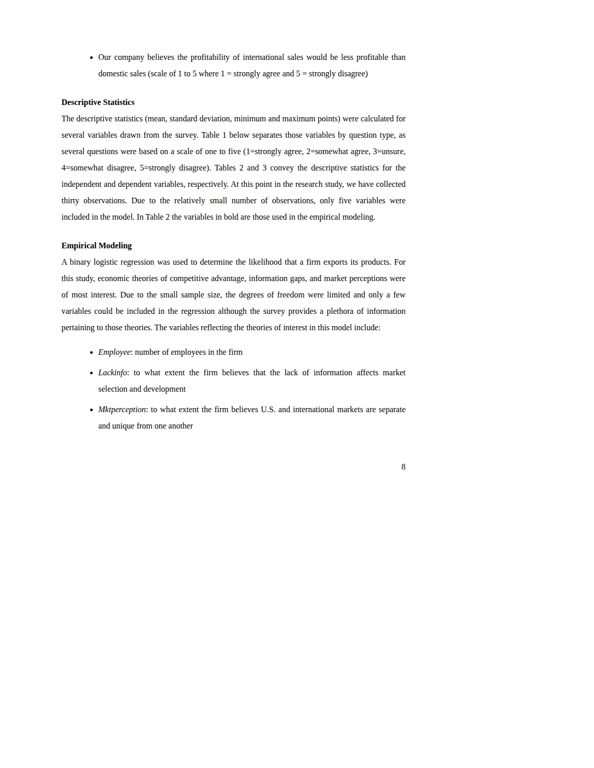Our company believes the profitability of international sales would be less profitable than domestic sales (scale of 1 to 5 where 1 = strongly agree and 5 = strongly disagree)
Descriptive Statistics
The descriptive statistics (mean, standard deviation, minimum and maximum points) were calculated for several variables drawn from the survey. Table 1 below separates those variables by question type, as several questions were based on a scale of one to five (1=strongly agree, 2=somewhat agree, 3=unsure, 4=somewhat disagree, 5=strongly disagree). Tables 2 and 3 convey the descriptive statistics for the independent and dependent variables, respectively. At this point in the research study, we have collected thirty observations. Due to the relatively small number of observations, only five variables were included in the model. In Table 2 the variables in bold are those used in the empirical modeling.
Empirical Modeling
A binary logistic regression was used to determine the likelihood that a firm exports its products. For this study, economic theories of competitive advantage, information gaps, and market perceptions were of most interest. Due to the small sample size, the degrees of freedom were limited and only a few variables could be included in the regression although the survey provides a plethora of information pertaining to those theories. The variables reflecting the theories of interest in this model include:
Employee: number of employees in the firm
Lackinfo: to what extent the firm believes that the lack of information affects market selection and development
Mktperception: to what extent the firm believes U.S. and international markets are separate and unique from one another
8